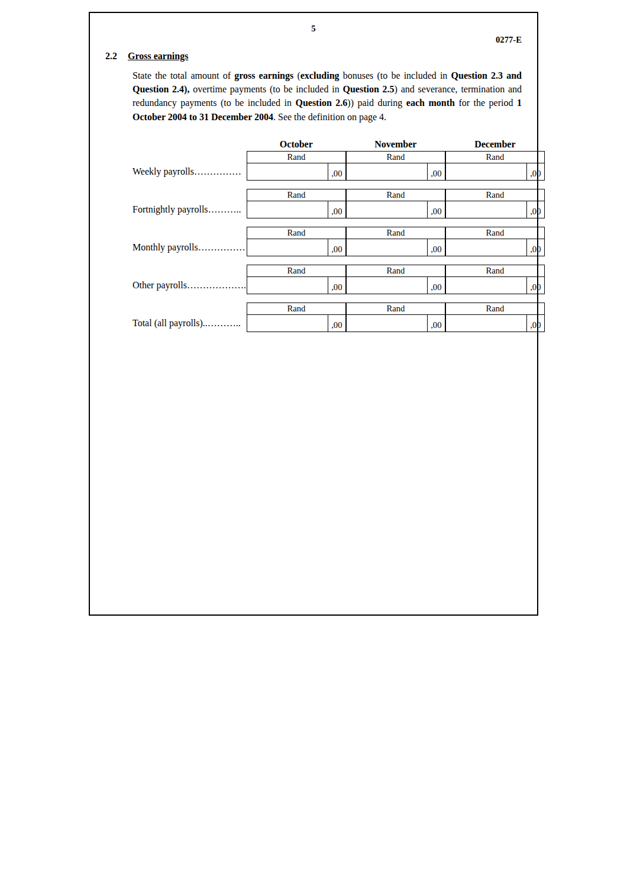5
0277-E
2.2 Gross earnings
State the total amount of gross earnings (excluding bonuses (to be included in Question 2.3 and Question 2.4), overtime payments (to be included in Question 2.5) and severance, termination and redundancy payments (to be included in Question 2.6)) paid during each month for the period 1 October 2004 to 31 December 2004. See the definition on page 4.
| | October | November | December |
| | Rand | Rand | Rand |
| Weekly payrolls…………… | ,00 | ,00 | ,00 |
| | Rand | Rand | Rand |
| Fortnightly payrolls……….. | ,00 | ,00 | ,00 |
| | Rand | Rand | Rand |
| Monthly payrolls…………… | ,00 | ,00 | ,00 |
| | Rand | Rand | Rand |
| Other payrolls………………. | ,00 | ,00 | ,00 |
| | Rand | Rand | Rand |
| Total (all payrolls)..……….. | ,00 | ,00 | ,00 |